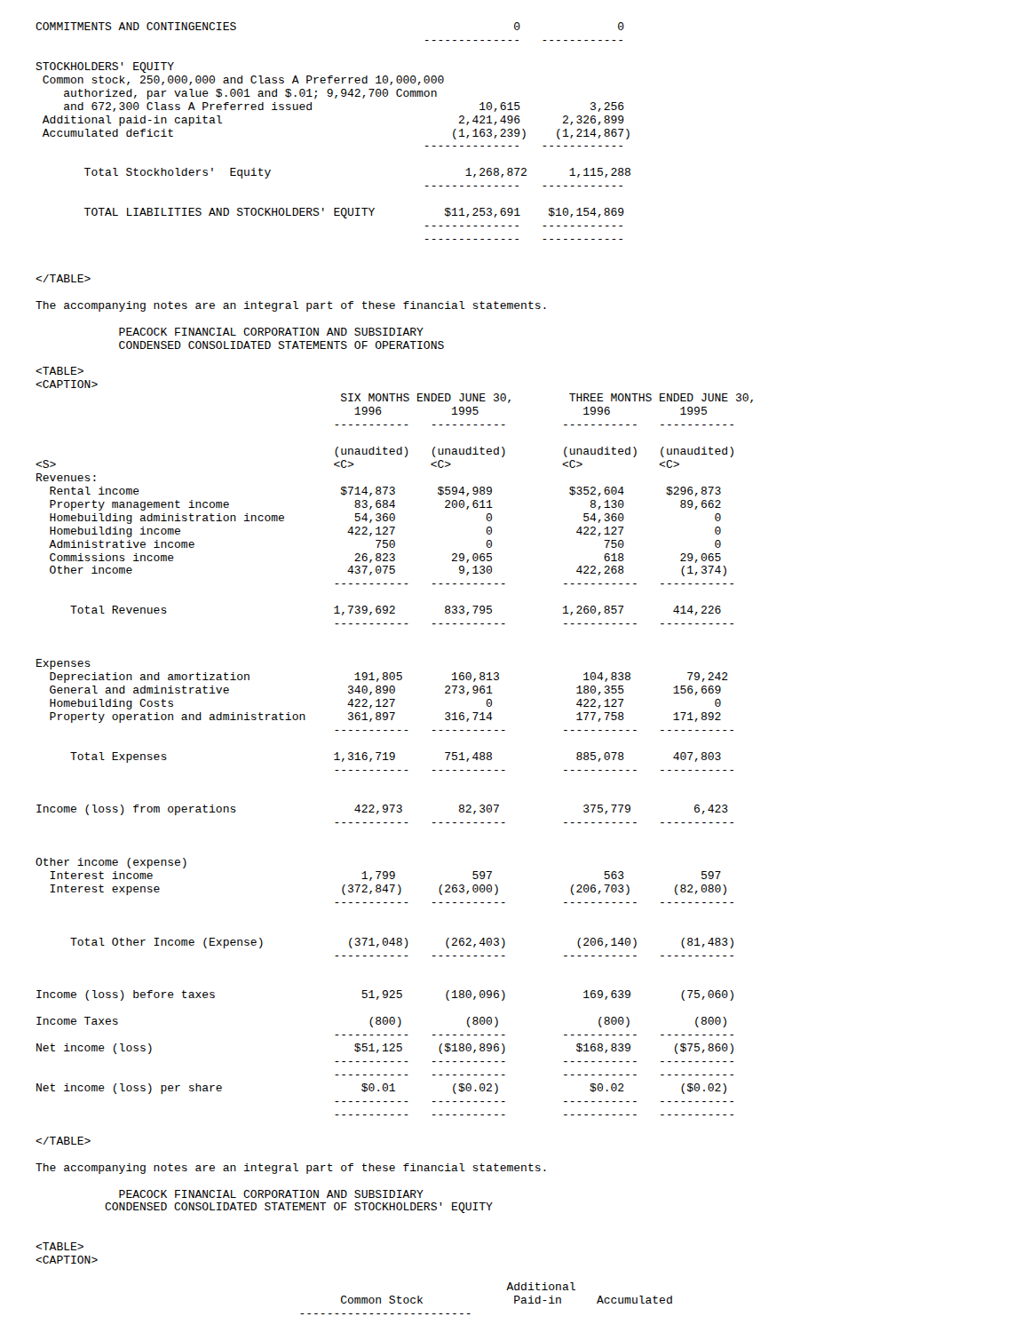COMMITMENTS AND CONTINGENCIES                                        0              0
                                                        --------------   ------------

STOCKHOLDERS' EQUITY
 Common stock, 250,000,000 and Class A Preferred 10,000,000
    authorized, par value $.001 and $.01; 9,942,700 Common
    and 672,300 Class A Preferred issued                        10,615          3,256
 Additional paid-in capital                                  2,421,496      2,326,899
 Accumulated deficit                                        (1,163,239)    (1,214,867)
                                                        --------------   ------------

       Total Stockholders'  Equity                            1,268,872      1,115,288
                                                        --------------   ------------

       TOTAL LIABILITIES AND STOCKHOLDERS' EQUITY          $11,253,691    $10,154,869
                                                        --------------   ------------
                                                        --------------   ------------


</TABLE>

The accompanying notes are an integral part of these financial statements.

            PEACOCK FINANCIAL CORPORATION AND SUBSIDIARY
            CONDENSED CONSOLIDATED STATEMENTS OF OPERATIONS

<TABLE>
<CAPTION>
                                            SIX MONTHS ENDED JUNE 30,        THREE MONTHS ENDED JUNE 30,
                                              1996          1995               1996          1995
                                           -----------   -----------        -----------   -----------

                                           (unaudited)   (unaudited)        (unaudited)   (unaudited)
<S>                                        <C>           <C>                <C>           <C>
Revenues:
  Rental income                             $714,873      $594,989           $352,604      $296,873
  Property management income                  83,684       200,611              8,130        89,662
  Homebuilding administration income          54,360             0             54,360             0
  Homebuilding income                        422,127             0            422,127             0
  Administrative income                          750             0                750             0
  Commissions income                          26,823        29,065                618        29,065
  Other income                               437,075         9,130            422,268        (1,374)
                                           -----------   -----------        -----------   -----------

     Total Revenues                        1,739,692       833,795          1,260,857       414,226
                                           -----------   -----------        -----------   -----------


Expenses
  Depreciation and amortization               191,805       160,813            104,838        79,242
  General and administrative                 340,890       273,961            180,355       156,669
  Homebuilding Costs                         422,127             0            422,127             0
  Property operation and administration      361,897       316,714            177,758       171,892
                                           -----------   -----------        -----------   -----------

     Total Expenses                        1,316,719       751,488            885,078       407,803
                                           -----------   -----------        -----------   -----------


Income (loss) from operations                 422,973        82,307            375,779         6,423
                                           -----------   -----------        -----------   -----------


Other income (expense)
  Interest income                              1,799           597                563           597
  Interest expense                          (372,847)     (263,000)          (206,703)      (82,080)
                                           -----------   -----------        -----------   -----------


     Total Other Income (Expense)            (371,048)     (262,403)          (206,140)      (81,483)
                                           -----------   -----------        -----------   -----------


Income (loss) before taxes                     51,925      (180,096)           169,639       (75,060)

Income Taxes                                    (800)         (800)              (800)         (800)
                                           -----------   -----------        -----------   -----------
Net income (loss)                             $51,125     ($180,896)          $168,839      ($75,860)
                                           -----------   -----------        -----------   -----------
                                           -----------   -----------        -----------   -----------
Net income (loss) per share                    $0.01        ($0.02)             $0.02        ($0.02)
                                           -----------   -----------        -----------   -----------
                                           -----------   -----------        -----------   -----------

</TABLE>

The accompanying notes are an integral part of these financial statements.

            PEACOCK FINANCIAL CORPORATION AND SUBSIDIARY
          CONDENSED CONSOLIDATED STATEMENT OF STOCKHOLDERS' EQUITY


<TABLE>
<CAPTION>

                                                                    Additional
                                            Common Stock             Paid-in     Accumulated
                                      -------------------------